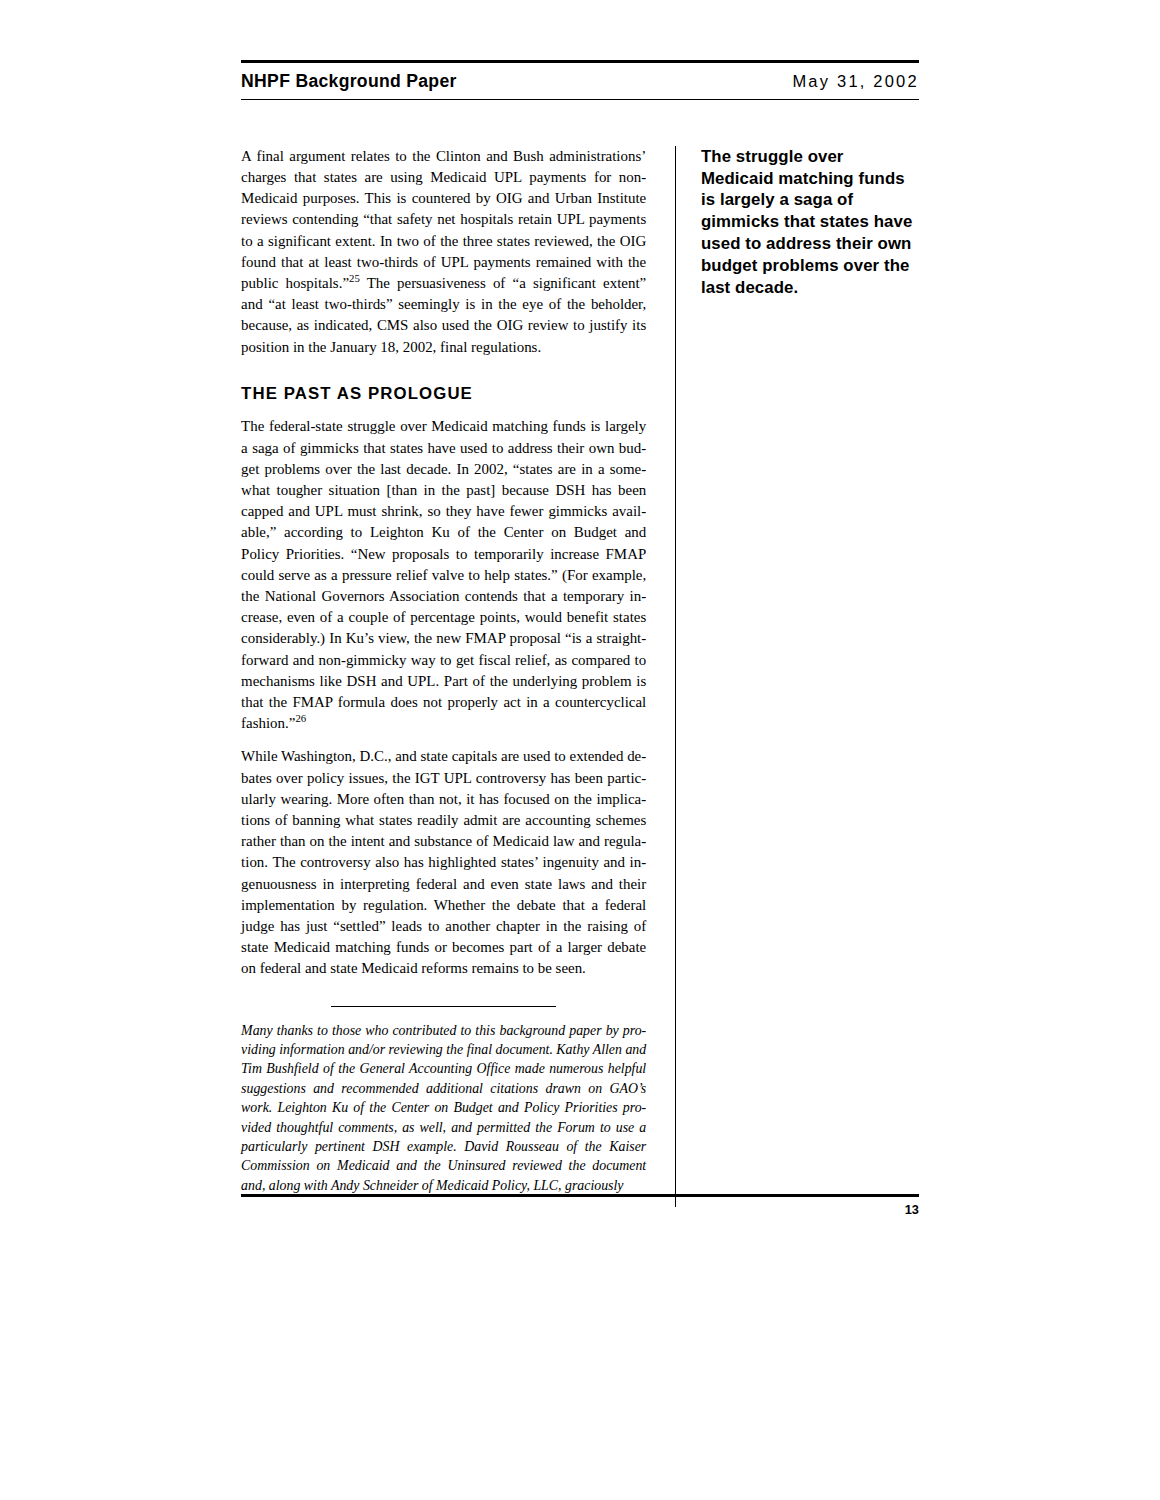NHPF Background Paper
May 31, 2002
A final argument relates to the Clinton and Bush administrations’ charges that states are using Medicaid UPL payments for non-Medicaid purposes. This is countered by OIG and Urban Institute reviews contending “that safety net hospitals retain UPL payments to a significant extent. In two of the three states reviewed, the OIG found that at least two-thirds of UPL payments remained with the public hospitals.”25 The persuasiveness of “a significant extent” and “at least two-thirds” seemingly is in the eye of the beholder, because, as indicated, CMS also used the OIG review to justify its position in the January 18, 2002, final regulations.
THE PAST AS PROLOGUE
The federal-state struggle over Medicaid matching funds is largely a saga of gimmicks that states have used to address their own budget problems over the last decade. In 2002, “states are in a somewhat tougher situation [than in the past] because DSH has been capped and UPL must shrink, so they have fewer gimmicks available,” according to Leighton Ku of the Center on Budget and Policy Priorities. “New proposals to temporarily increase FMAP could serve as a pressure relief valve to help states.” (For example, the National Governors Association contends that a temporary increase, even of a couple of percentage points, would benefit states considerably.) In Ku’s view, the new FMAP proposal “is a straightforward and non-gimmicky way to get fiscal relief, as compared to mechanisms like DSH and UPL. Part of the underlying problem is that the FMAP formula does not properly act in a countercyclical fashion.”26
While Washington, D.C., and state capitals are used to extended debates over policy issues, the IGT UPL controversy has been particularly wearing. More often than not, it has focused on the implications of banning what states readily admit are accounting schemes rather than on the intent and substance of Medicaid law and regulation. The controversy also has highlighted states’ ingenuity and ingenuousness in interpreting federal and even state laws and their implementation by regulation. Whether the debate that a federal judge has just “settled” leads to another chapter in the raising of state Medicaid matching funds or becomes part of a larger debate on federal and state Medicaid reforms remains to be seen.
Many thanks to those who contributed to this background paper by providing information and/or reviewing the final document. Kathy Allen and Tim Bushfield of the General Accounting Office made numerous helpful suggestions and recommended additional citations drawn on GAO’s work. Leighton Ku of the Center on Budget and Policy Priorities provided thoughtful comments, as well, and permitted the Forum to use a particularly pertinent DSH example. David Rousseau of the Kaiser Commission on Medicaid and the Uninsured reviewed the document and, along with Andy Schneider of Medicaid Policy, LLC, graciously
The struggle over Medicaid matching funds is largely a saga of gimmicks that states have used to address their own budget problems over the last decade.
13